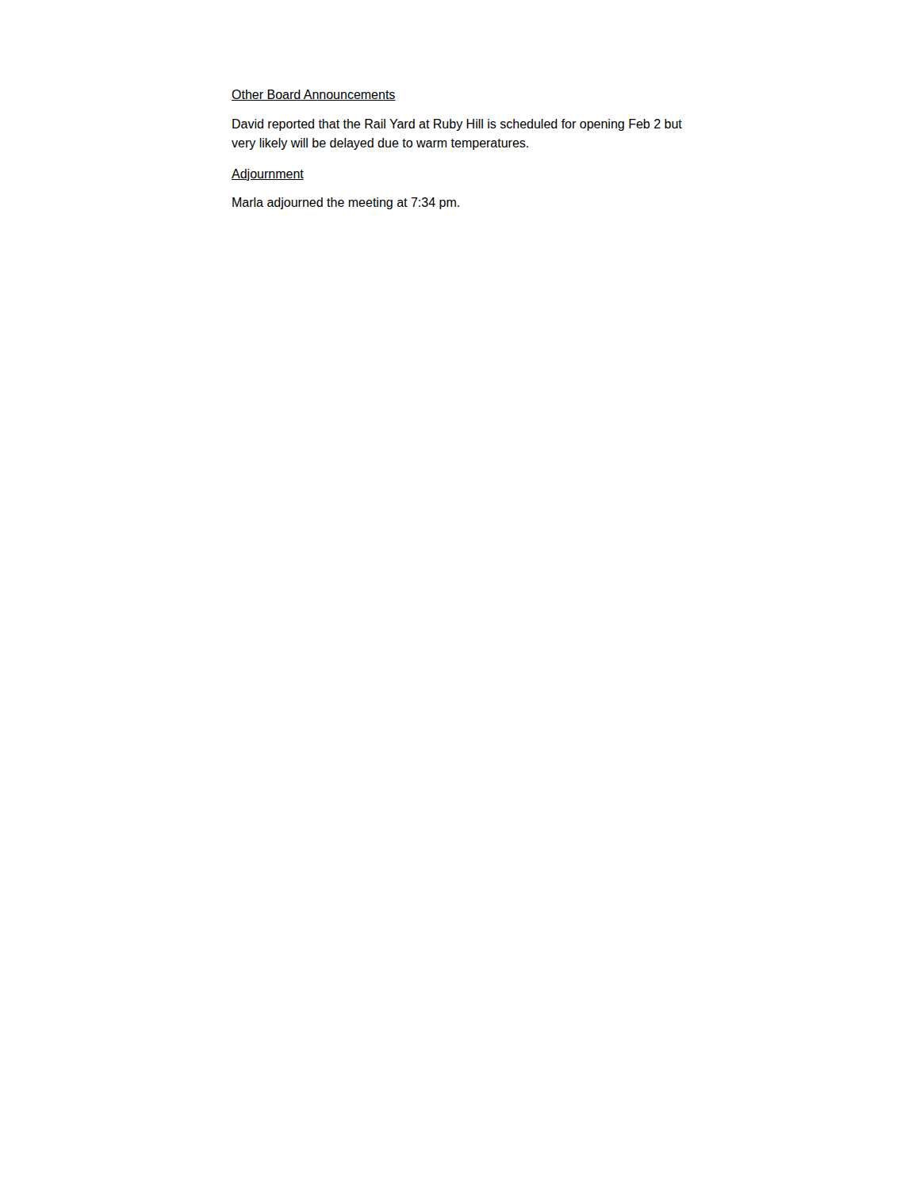Other Board Announcements
David reported that the Rail Yard at Ruby Hill is scheduled for opening Feb 2 but very likely will be delayed due to warm temperatures.
Adjournment
Marla adjourned the meeting at 7:34 pm.